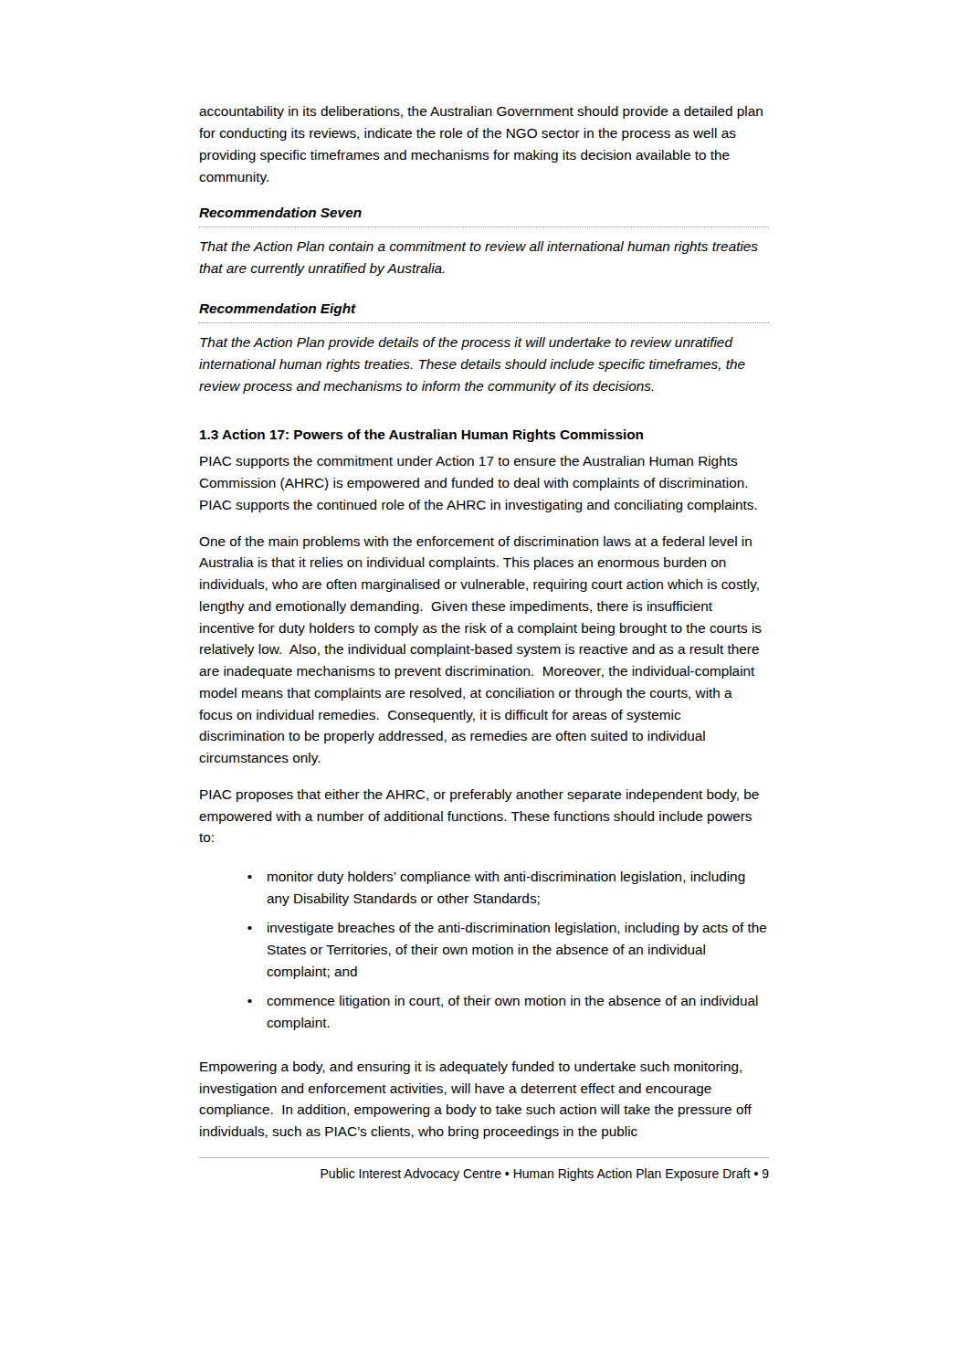accountability in its deliberations, the Australian Government should provide a detailed plan for conducting its reviews, indicate the role of the NGO sector in the process as well as providing specific timeframes and mechanisms for making its decision available to the community.
Recommendation Seven
That the Action Plan contain a commitment to review all international human rights treaties that are currently unratified by Australia.
Recommendation Eight
That the Action Plan provide details of the process it will undertake to review unratified international human rights treaties. These details should include specific timeframes, the review process and mechanisms to inform the community of its decisions.
1.3 Action 17: Powers of the Australian Human Rights Commission
PIAC supports the commitment under Action 17 to ensure the Australian Human Rights Commission (AHRC) is empowered and funded to deal with complaints of discrimination. PIAC supports the continued role of the AHRC in investigating and conciliating complaints.
One of the main problems with the enforcement of discrimination laws at a federal level in Australia is that it relies on individual complaints. This places an enormous burden on individuals, who are often marginalised or vulnerable, requiring court action which is costly, lengthy and emotionally demanding. Given these impediments, there is insufficient incentive for duty holders to comply as the risk of a complaint being brought to the courts is relatively low. Also, the individual complaint-based system is reactive and as a result there are inadequate mechanisms to prevent discrimination. Moreover, the individual-complaint model means that complaints are resolved, at conciliation or through the courts, with a focus on individual remedies. Consequently, it is difficult for areas of systemic discrimination to be properly addressed, as remedies are often suited to individual circumstances only.
PIAC proposes that either the AHRC, or preferably another separate independent body, be empowered with a number of additional functions. These functions should include powers to:
monitor duty holders’ compliance with anti-discrimination legislation, including any Disability Standards or other Standards;
investigate breaches of the anti-discrimination legislation, including by acts of the States or Territories, of their own motion in the absence of an individual complaint; and
commence litigation in court, of their own motion in the absence of an individual complaint.
Empowering a body, and ensuring it is adequately funded to undertake such monitoring, investigation and enforcement activities, will have a deterrent effect and encourage compliance. In addition, empowering a body to take such action will take the pressure off individuals, such as PIAC’s clients, who bring proceedings in the public
Public Interest Advocacy Centre • Human Rights Action Plan Exposure Draft • 9